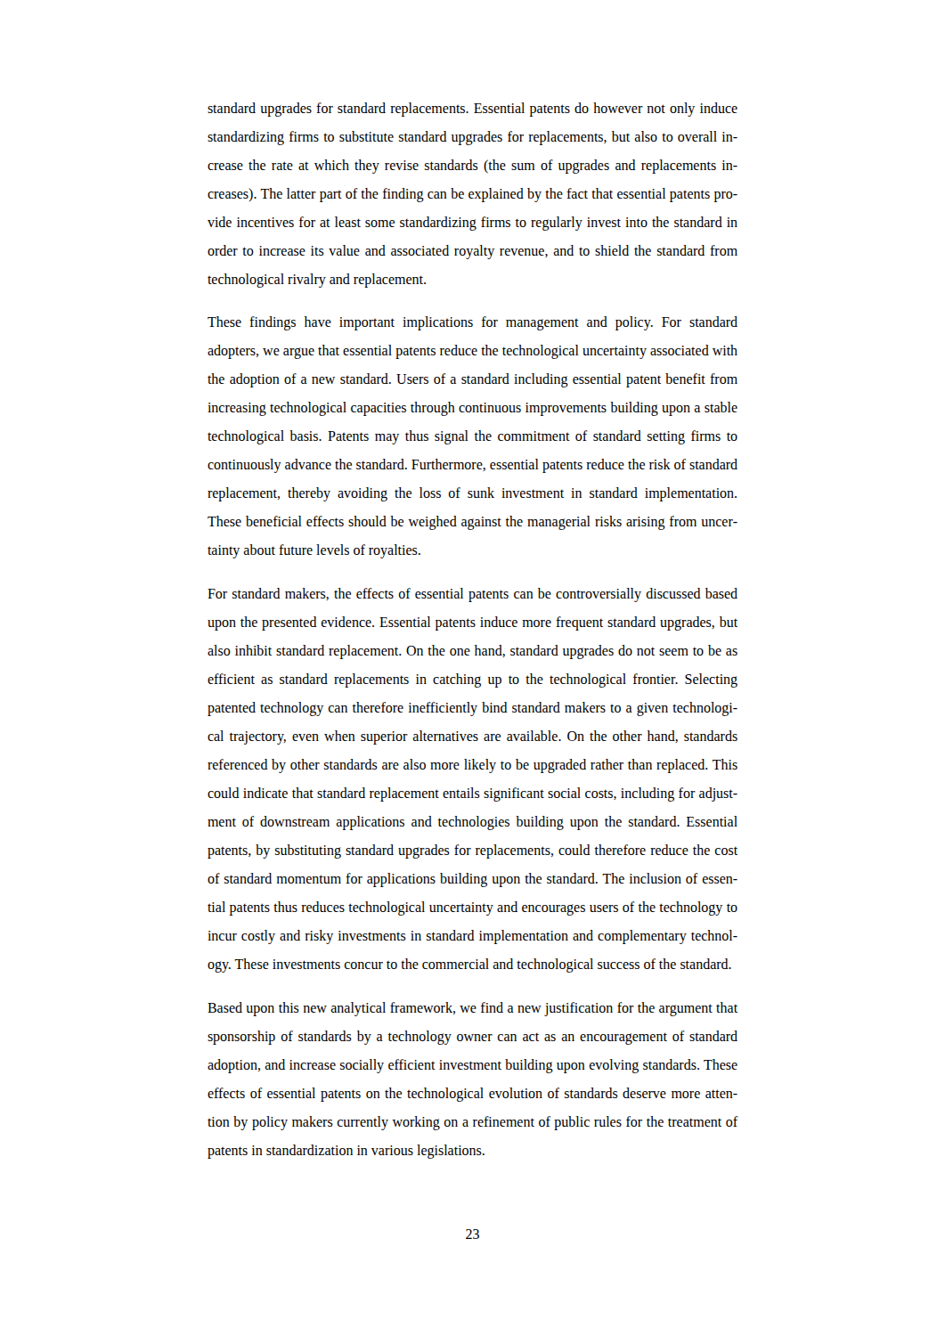standard upgrades for standard replacements. Essential patents do however not only induce standardizing firms to substitute standard upgrades for replacements, but also to overall increase the rate at which they revise standards (the sum of upgrades and replacements increases). The latter part of the finding can be explained by the fact that essential patents provide incentives for at least some standardizing firms to regularly invest into the standard in order to increase its value and associated royalty revenue, and to shield the standard from technological rivalry and replacement.
These findings have important implications for management and policy. For standard adopters, we argue that essential patents reduce the technological uncertainty associated with the adoption of a new standard. Users of a standard including essential patent benefit from increasing technological capacities through continuous improvements building upon a stable technological basis. Patents may thus signal the commitment of standard setting firms to continuously advance the standard. Furthermore, essential patents reduce the risk of standard replacement, thereby avoiding the loss of sunk investment in standard implementation. These beneficial effects should be weighed against the managerial risks arising from uncertainty about future levels of royalties.
For standard makers, the effects of essential patents can be controversially discussed based upon the presented evidence. Essential patents induce more frequent standard upgrades, but also inhibit standard replacement. On the one hand, standard upgrades do not seem to be as efficient as standard replacements in catching up to the technological frontier. Selecting patented technology can therefore inefficiently bind standard makers to a given technological trajectory, even when superior alternatives are available. On the other hand, standards referenced by other standards are also more likely to be upgraded rather than replaced. This could indicate that standard replacement entails significant social costs, including for adjustment of downstream applications and technologies building upon the standard. Essential patents, by substituting standard upgrades for replacements, could therefore reduce the cost of standard momentum for applications building upon the standard. The inclusion of essential patents thus reduces technological uncertainty and encourages users of the technology to incur costly and risky investments in standard implementation and complementary technology. These investments concur to the commercial and technological success of the standard.
Based upon this new analytical framework, we find a new justification for the argument that sponsorship of standards by a technology owner can act as an encouragement of standard adoption, and increase socially efficient investment building upon evolving standards. These effects of essential patents on the technological evolution of standards deserve more attention by policy makers currently working on a refinement of public rules for the treatment of patents in standardization in various legislations.
23